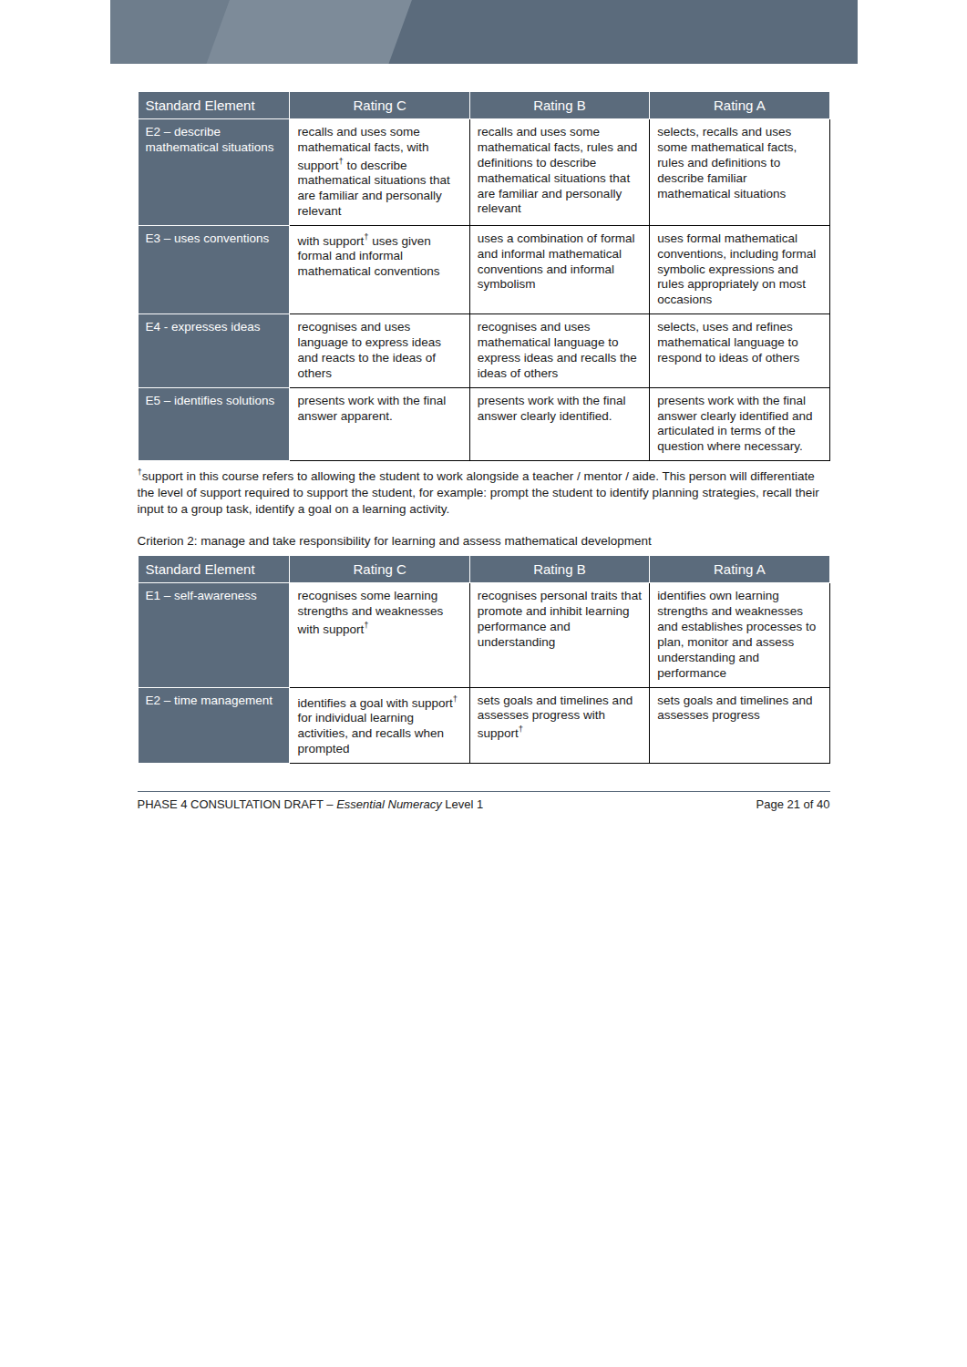| Standard Element | Rating C | Rating B | Rating A |
| --- | --- | --- | --- |
| E2 – describe mathematical situations | recalls and uses some mathematical facts, with support † to describe mathematical situations that are familiar and personally relevant | recalls and uses some mathematical facts, rules and definitions to describe mathematical situations that are familiar and personally relevant | selects, recalls and uses some mathematical facts, rules and definitions to describe familiar mathematical situations |
| E3 – uses conventions | with support † uses given formal and informal mathematical conventions | uses a combination of formal and informal mathematical conventions and informal symbolism | uses formal mathematical conventions, including formal symbolic expressions and rules appropriately on most occasions |
| E4 - expresses ideas | recognises and uses language to express ideas and reacts to the ideas of others | recognises and uses mathematical language to express ideas and recalls the ideas of others | selects, uses and refines mathematical language to respond to ideas of others |
| E5 – identifies solutions | presents work with the final answer apparent. | presents work with the final answer clearly identified. | presents work with the final answer clearly identified and articulated in terms of the question where necessary. |
†support in this course refers to allowing the student to work alongside a teacher / mentor / aide. This person will differentiate the level of support required to support the student, for example: prompt the student to identify planning strategies, recall their input to a group task, identify a goal on a learning activity.
Criterion 2: manage and take responsibility for learning and assess mathematical development
| Standard Element | Rating C | Rating B | Rating A |
| --- | --- | --- | --- |
| E1 – self-awareness | recognises some learning strengths and weaknesses with support † | recognises personal traits that promote and inhibit learning performance and understanding | identifies own learning strengths and weaknesses and establishes processes to plan, monitor and assess understanding and performance |
| E2 – time management | identifies a goal with support † for individual learning activities, and recalls when prompted | sets goals and timelines and assesses progress with support † | sets goals and timelines and assesses progress |
PHASE 4 CONSULTATION DRAFT – Essential Numeracy Level 1 Page 21 of 40